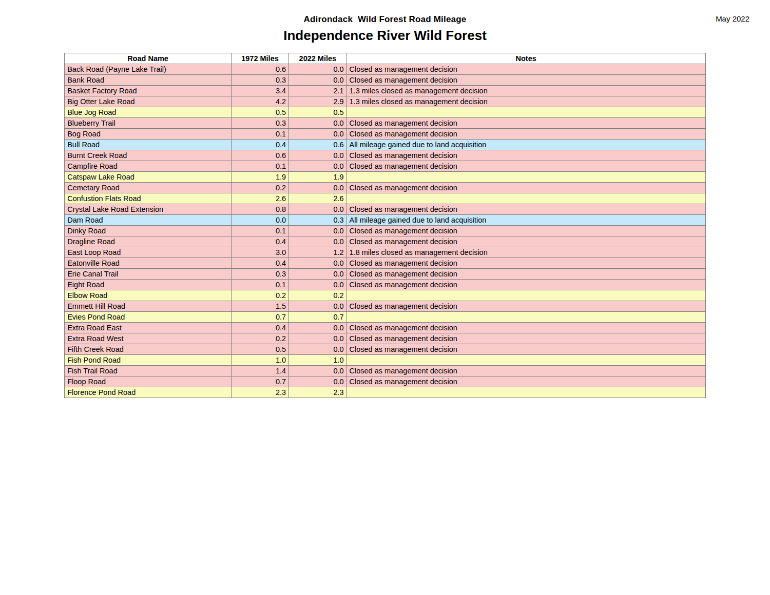May 2022
Adirondack Wild Forest Road Mileage
Independence River Wild Forest
| Road Name | 1972 Miles | 2022 Miles | Notes |
| --- | --- | --- | --- |
| Back Road (Payne Lake Trail) | 0.6 | 0.0 | Closed as management decision |
| Bank Road | 0.3 | 0.0 | Closed as management decision |
| Basket Factory Road | 3.4 | 2.1 | 1.3 miles closed as management decision |
| Big Otter Lake Road | 4.2 | 2.9 | 1.3 miles closed as management decision |
| Blue Jog Road | 0.5 | 0.5 | |
| Blueberry Trail | 0.3 | 0.0 | Closed as management decision |
| Bog Road | 0.1 | 0.0 | Closed as management decision |
| Bull Road | 0.4 | 0.6 | All mileage gained due to land acquisition |
| Burnt Creek Road | 0.6 | 0.0 | Closed as management decision |
| Campfire Road | 0.1 | 0.0 | Closed as management decision |
| Catspaw Lake Road | 1.9 | 1.9 | |
| Cemetary Road | 0.2 | 0.0 | Closed as management decision |
| Confustion Flats Road | 2.6 | 2.6 | |
| Crystal Lake Road Extension | 0.8 | 0.0 | Closed as management decision |
| Dam Road | 0.0 | 0.3 | All mileage gained due to land acquisition |
| Dinky Road | 0.1 | 0.0 | Closed as management decision |
| Dragline Road | 0.4 | 0.0 | Closed as management decision |
| East Loop Road | 3.0 | 1.2 | 1.8 miles closed as management decision |
| Eatonville Road | 0.4 | 0.0 | Closed as management decision |
| Erie Canal Trail | 0.3 | 0.0 | Closed as management decision |
| Eight Road | 0.1 | 0.0 | Closed as management decision |
| Elbow Road | 0.2 | 0.2 | |
| Emmett Hill Road | 1.5 | 0.0 | Closed as management decision |
| Evies Pond Road | 0.7 | 0.7 | |
| Extra Road East | 0.4 | 0.0 | Closed as management decision |
| Extra Road West | 0.2 | 0.0 | Closed as management decision |
| Fifth Creek Road | 0.5 | 0.0 | Closed as management decision |
| Fish Pond Road | 1.0 | 1.0 | |
| Fish Trail Road | 1.4 | 0.0 | Closed as management decision |
| Floop Road | 0.7 | 0.0 | Closed as management decision |
| Florence Pond Road | 2.3 | 2.3 | |